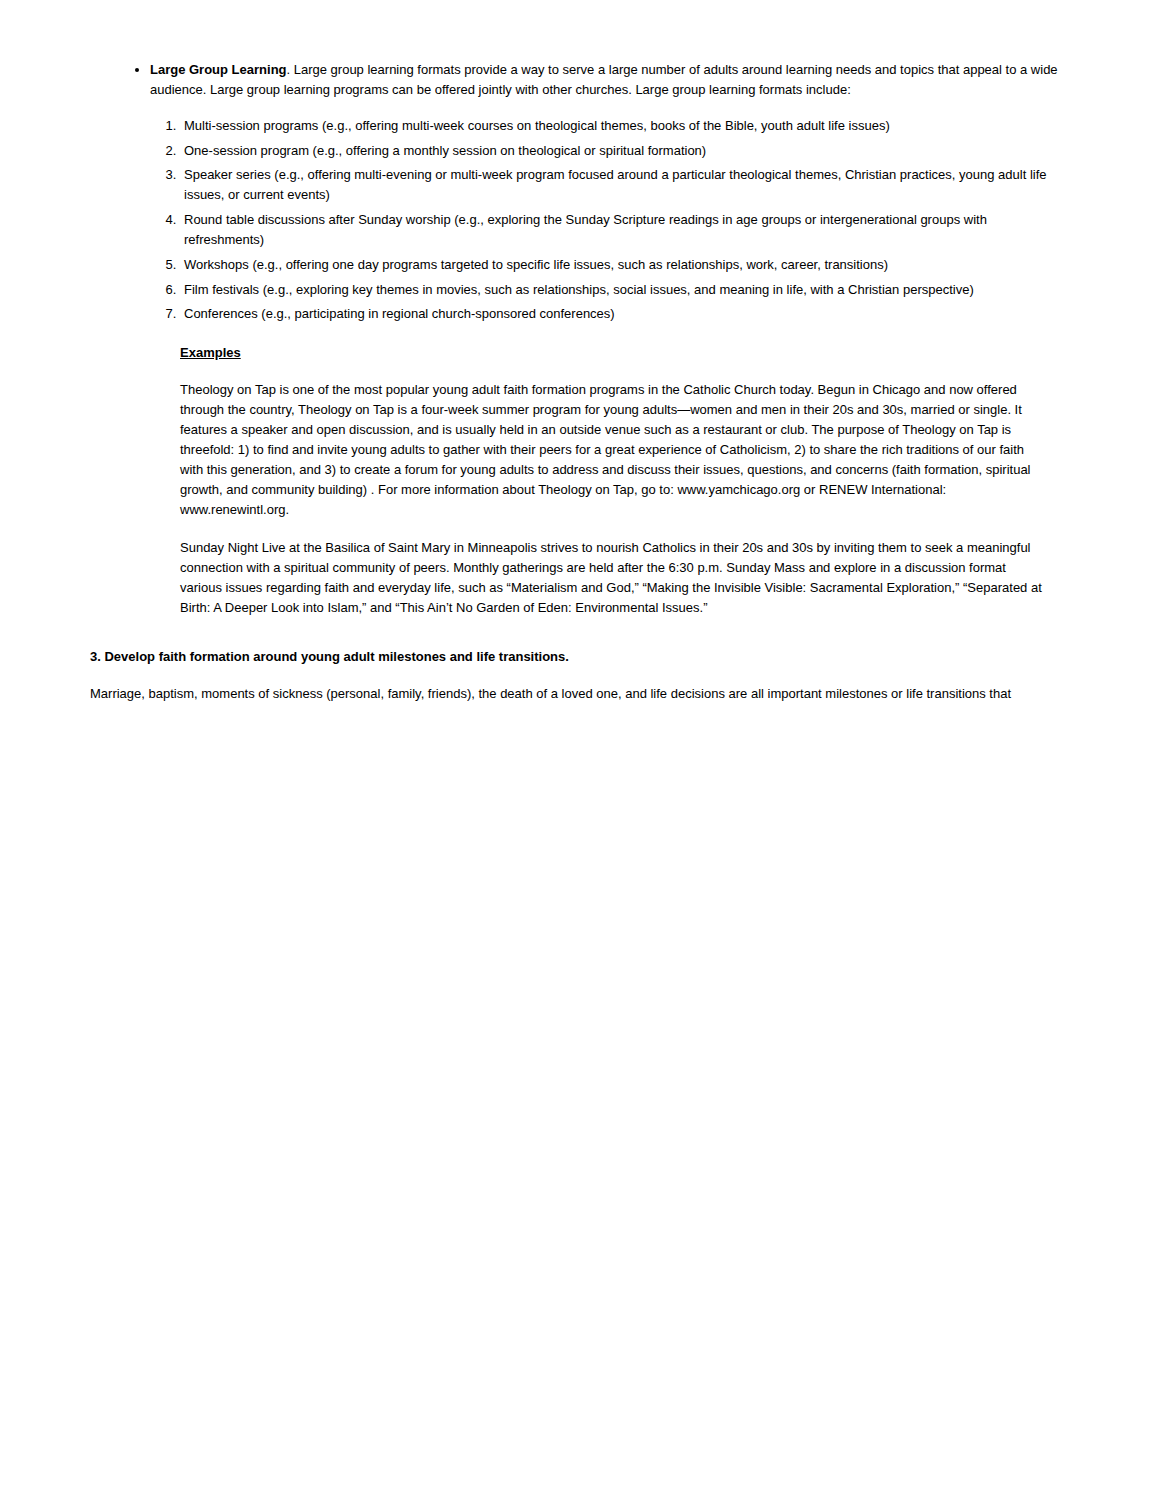Large Group Learning. Large group learning formats provide a way to serve a large number of adults around learning needs and topics that appeal to a wide audience. Large group learning programs can be offered jointly with other churches. Large group learning formats include:
Multi-session programs (e.g., offering multi-week courses on theological themes, books of the Bible, youth adult life issues)
One-session program (e.g., offering a monthly session on theological or spiritual formation)
Speaker series (e.g., offering multi-evening or multi-week program focused around a particular theological themes, Christian practices, young adult life issues, or current events)
Round table discussions after Sunday worship (e.g., exploring the Sunday Scripture readings in age groups or intergenerational groups with refreshments)
Workshops (e.g., offering one day programs targeted to specific life issues, such as relationships, work, career, transitions)
Film festivals (e.g., exploring key themes in movies, such as relationships, social issues, and meaning in life, with a Christian perspective)
Conferences (e.g., participating in regional church-sponsored conferences)
Examples
Theology on Tap is one of the most popular young adult faith formation programs in the Catholic Church today. Begun in Chicago and now offered through the country, Theology on Tap is a four-week summer program for young adults—women and men in their 20s and 30s, married or single. It features a speaker and open discussion, and is usually held in an outside venue such as a restaurant or club. The purpose of Theology on Tap is threefold: 1) to find and invite young adults to gather with their peers for a great experience of Catholicism, 2) to share the rich traditions of our faith with this generation, and 3) to create a forum for young adults to address and discuss their issues, questions, and concerns (faith formation, spiritual growth, and community building) . For more information about Theology on Tap, go to: www.yamchicago.org or RENEW International: www.renewintl.org.
Sunday Night Live at the Basilica of Saint Mary in Minneapolis strives to nourish Catholics in their 20s and 30s by inviting them to seek a meaningful connection with a spiritual community of peers. Monthly gatherings are held after the 6:30 p.m. Sunday Mass and explore in a discussion format various issues regarding faith and everyday life, such as “Materialism and God,” “Making the Invisible Visible: Sacramental Exploration,” “Separated at Birth: A Deeper Look into Islam,” and “This Ain’t No Garden of Eden: Environmental Issues.”
3. Develop faith formation around young adult milestones and life transitions.
Marriage, baptism, moments of sickness (personal, family, friends), the death of a loved one, and life decisions are all important milestones or life transitions that